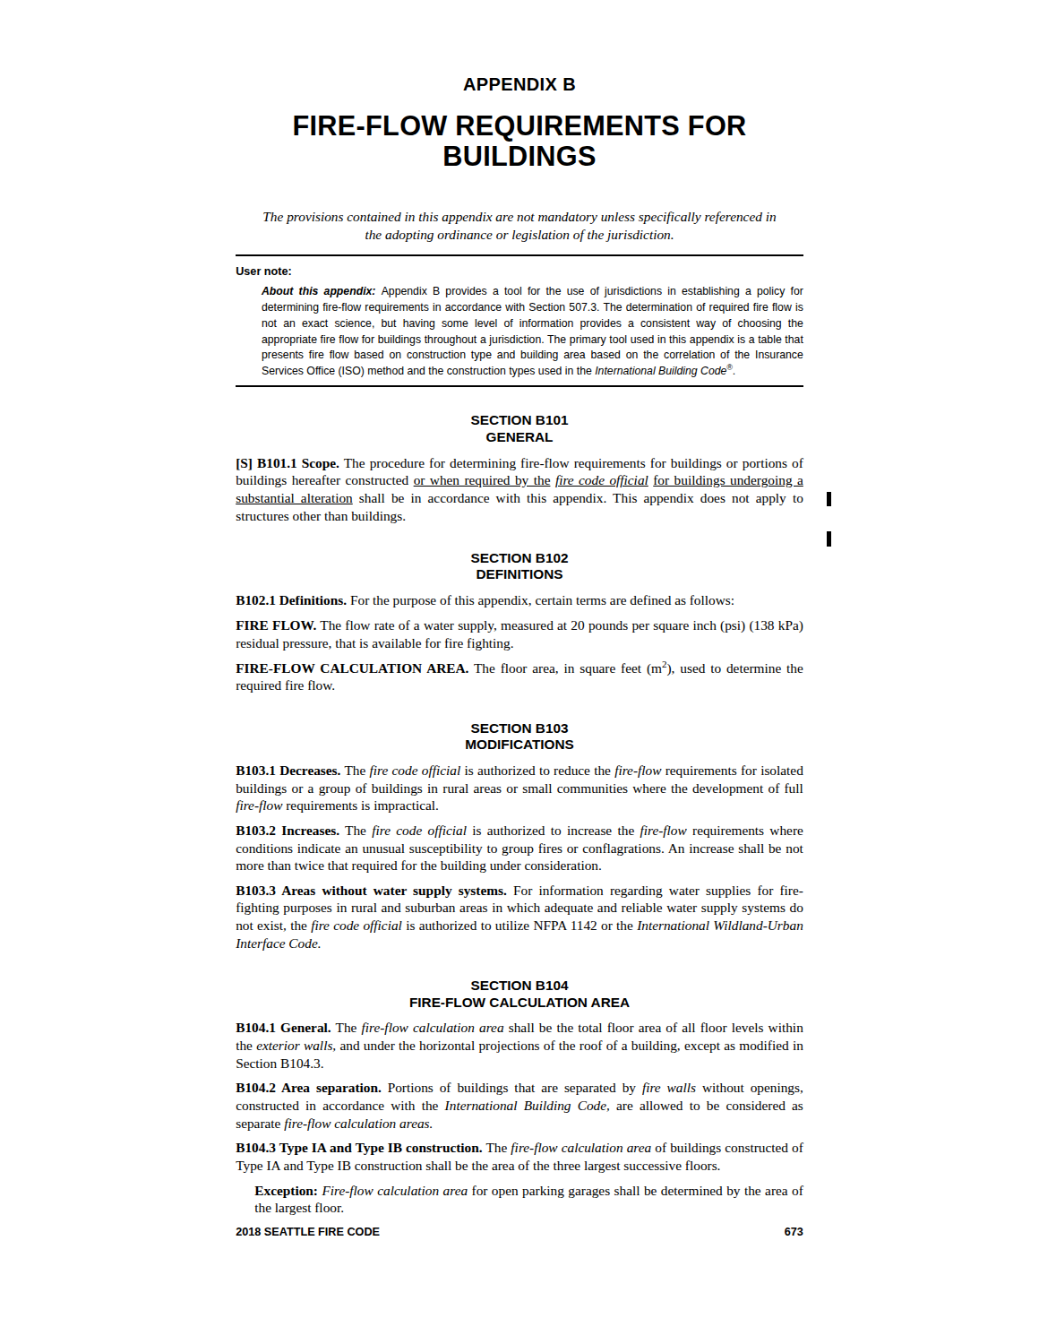APPENDIX B
FIRE-FLOW REQUIREMENTS FOR BUILDINGS
The provisions contained in this appendix are not mandatory unless specifically referenced in
the adopting ordinance or legislation of the jurisdiction.
User note:
About this appendix: Appendix B provides a tool for the use of jurisdictions in establishing a policy for determining fire-flow requirements in accordance with Section 507.3. The determination of required fire flow is not an exact science, but having some level of information provides a consistent way of choosing the appropriate fire flow for buildings throughout a jurisdiction. The primary tool used in this appendix is a table that presents fire flow based on construction type and building area based on the correlation of the Insurance Services Office (ISO) method and the construction types used in the International Building Code®.
SECTION B101
GENERAL
[S] B101.1 Scope. The procedure for determining fire-flow requirements for buildings or portions of buildings hereafter constructed or when required by the fire code official for buildings undergoing a substantial alteration shall be in accordance with this appendix. This appendix does not apply to structures other than buildings.
SECTION B102
DEFINITIONS
B102.1 Definitions. For the purpose of this appendix, certain terms are defined as follows:
FIRE FLOW. The flow rate of a water supply, measured at 20 pounds per square inch (psi) (138 kPa) residual pressure, that is available for fire fighting.
FIRE-FLOW CALCULATION AREA. The floor area, in square feet (m2), used to determine the required fire flow.
SECTION B103
MODIFICATIONS
B103.1 Decreases. The fire code official is authorized to reduce the fire-flow requirements for isolated buildings or a group of buildings in rural areas or small communities where the development of full fire-flow requirements is impractical.
B103.2 Increases. The fire code official is authorized to increase the fire-flow requirements where conditions indicate an unusual susceptibility to group fires or conflagrations. An increase shall be not more than twice that required for the building under consideration.
B103.3 Areas without water supply systems. For information regarding water supplies for fire-fighting purposes in rural and suburban areas in which adequate and reliable water supply systems do not exist, the fire code official is authorized to utilize NFPA 1142 or the International Wildland-Urban Interface Code.
SECTION B104
FIRE-FLOW CALCULATION AREA
B104.1 General. The fire-flow calculation area shall be the total floor area of all floor levels within the exterior walls, and under the horizontal projections of the roof of a building, except as modified in Section B104.3.
B104.2 Area separation. Portions of buildings that are separated by fire walls without openings, constructed in accordance with the International Building Code, are allowed to be considered as separate fire-flow calculation areas.
B104.3 Type IA and Type IB construction. The fire-flow calculation area of buildings constructed of Type IA and Type IB construction shall be the area of the three largest successive floors.
Exception: Fire-flow calculation area for open parking garages shall be determined by the area of the largest floor.
2018 SEATTLE FIRE CODE 673